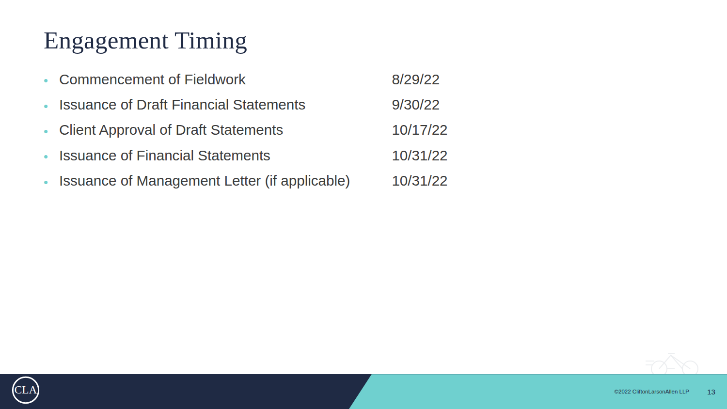Engagement Timing
Commencement of Fieldwork 8/29/22
Issuance of Draft Financial Statements 9/30/22
Client Approval of Draft Statements 10/17/22
Issuance of Financial Statements 10/31/22
Issuance of Management Letter (if applicable) 10/31/22
©2022 CliftonLarsonAllen LLP
13
CLA